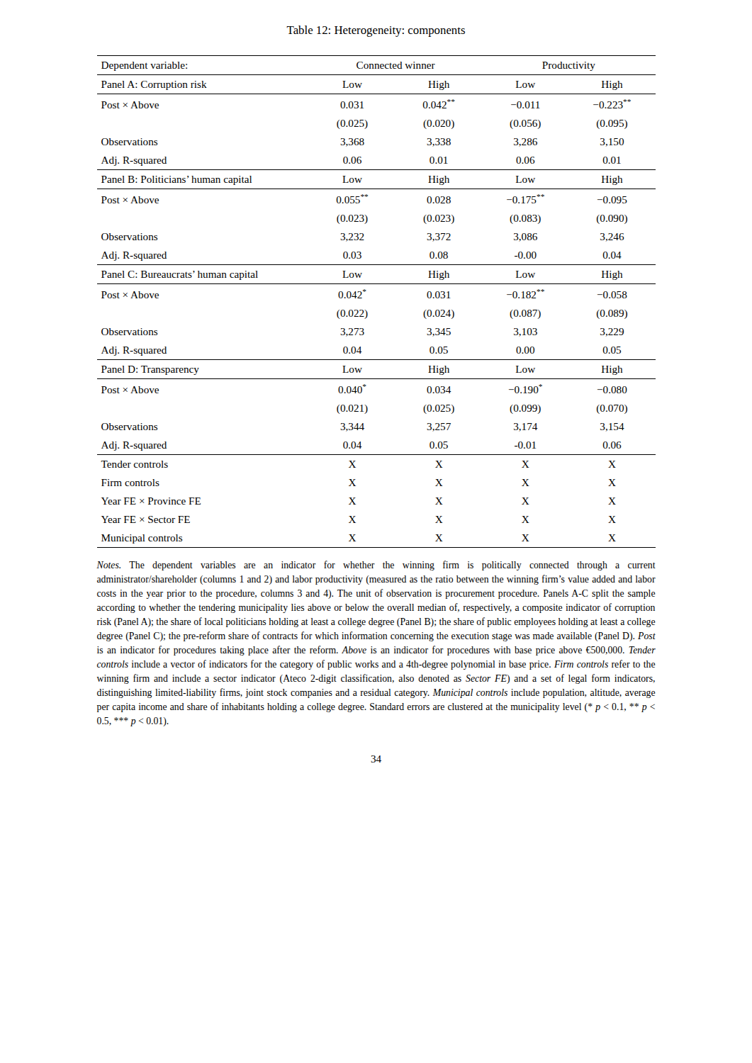Table 12: Heterogeneity: components
| Dependent variable: | Connected winner | Productivity |
| Panel A: Corruption risk | Low | High | Low | High |
| Post × Above | 0.031 | 0.042 ** | −0.011 | −0.223 ** |
| | (0.025) | (0.020) | (0.056) | (0.095) |
| Observations | 3,368 | 3,338 | 3,286 | 3,150 |
| Adj. R-squared | 0.06 | 0.01 | 0.06 | 0.01 |
| Panel B: Politicians’ human capital | Low | High | Low | High |
| Post × Above | 0.055 ** | 0.028 | −0.175 ** | −0.095 |
| | (0.023) | (0.023) | (0.083) | (0.090) |
| Observations | 3,232 | 3,372 | 3,086 | 3,246 |
| Adj. R-squared | 0.03 | 0.08 | -0.00 | 0.04 |
| Panel C: Bureaucrats’ human capital | Low | High | Low | High |
| Post × Above | 0.042 * | 0.031 | −0.182 ** | −0.058 |
| | (0.022) | (0.024) | (0.087) | (0.089) |
| Observations | 3,273 | 3,345 | 3,103 | 3,229 |
| Adj. R-squared | 0.04 | 0.05 | 0.00 | 0.05 |
| Panel D: Transparency | Low | High | Low | High |
| Post × Above | 0.040 * | 0.034 | −0.190 * | −0.080 |
| | (0.021) | (0.025) | (0.099) | (0.070) |
| Observations | 3,344 | 3,257 | 3,174 | 3,154 |
| Adj. R-squared | 0.04 | 0.05 | -0.01 | 0.06 |
| Tender controls | X | X | X | X |
| Firm controls | X | X | X | X |
| Year FE × Province FE | X | X | X | X |
| Year FE × Sector FE | X | X | X | X |
| Municipal controls | X | X | X | X |
Notes. The dependent variables are an indicator for whether the winning firm is politically connected through a current administrator/shareholder (columns 1 and 2) and labor productivity (measured as the ratio between the winning firm’s value added and labor costs in the year prior to the procedure, columns 3 and 4). The unit of observation is procurement procedure. Panels A-C split the sample according to whether the tendering municipality lies above or below the overall median of, respectively, a composite indicator of corruption risk (Panel A); the share of local politicians holding at least a college degree (Panel B); the share of public employees holding at least a college degree (Panel C); the pre-reform share of contracts for which information concerning the execution stage was made available (Panel D). Post is an indicator for procedures taking place after the reform. Above is an indicator for procedures with base price above €500,000. Tender controls include a vector of indicators for the category of public works and a 4th-degree polynomial in base price. Firm controls refer to the winning firm and include a sector indicator (Ateco 2-digit classification, also denoted as Sector FE) and a set of legal form indicators, distinguishing limited-liability firms, joint stock companies and a residual category. Municipal controls include population, altitude, average per capita income and share of inhabitants holding a college degree. Standard errors are clustered at the municipality level (* p < 0.1, ** p < 0.5, *** p < 0.01).
34